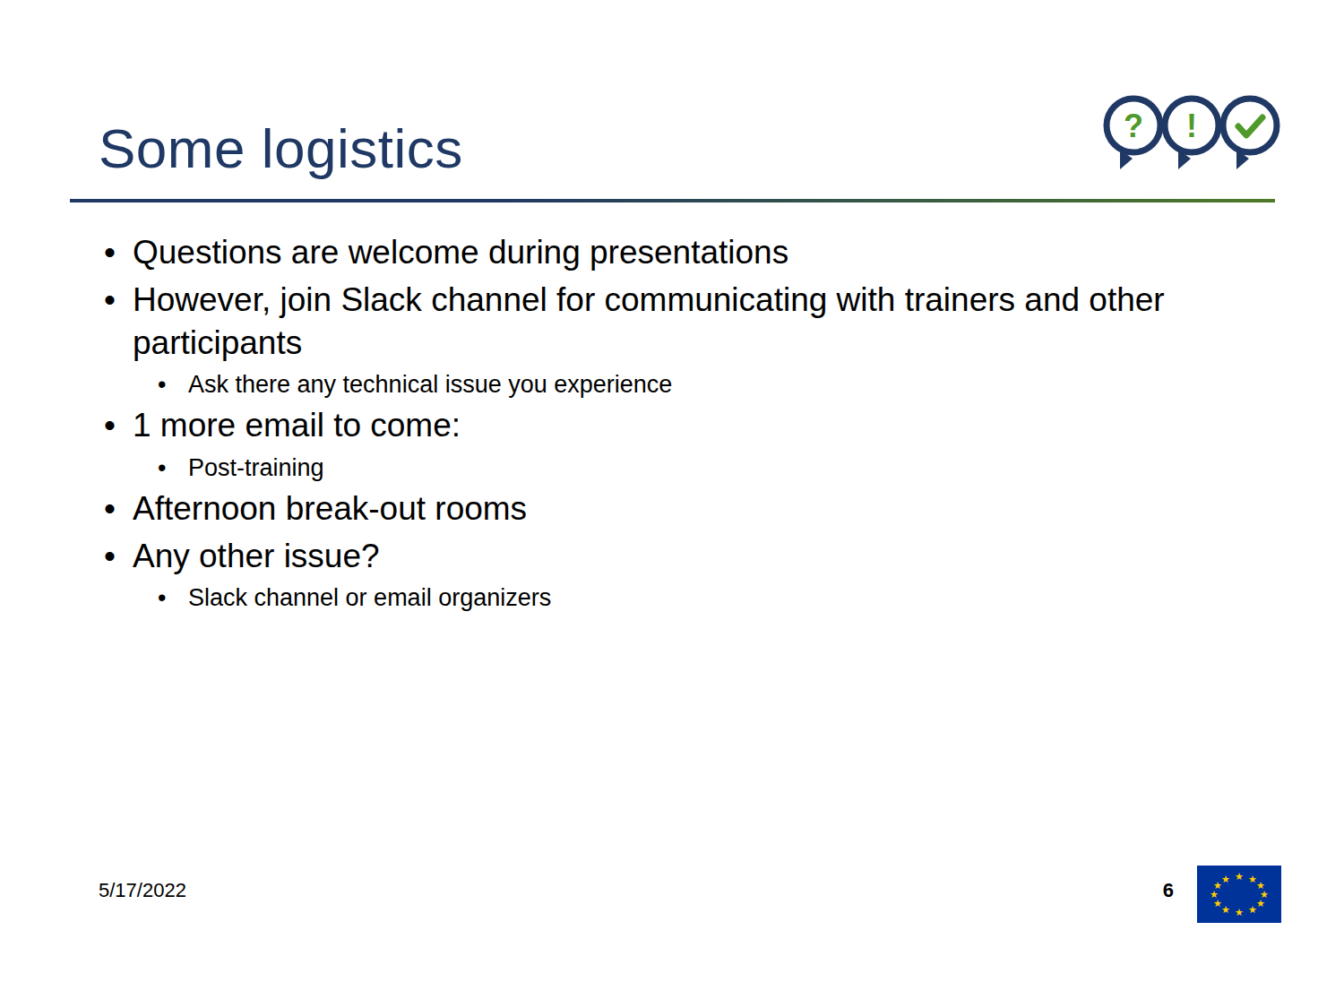? !
Some logistics
Questions are welcome during presentations
However, join Slack channel for communicating with trainers and other participants
Ask there any technical issue you experience
1 more email to come:
Post-training
Afternoon break-out rooms
Any other issue?
Slack channel or email organizers
5/17/2022
6
★ ★ ★ ★ ★ ★ ★ ★ ★ ★ ★ ★